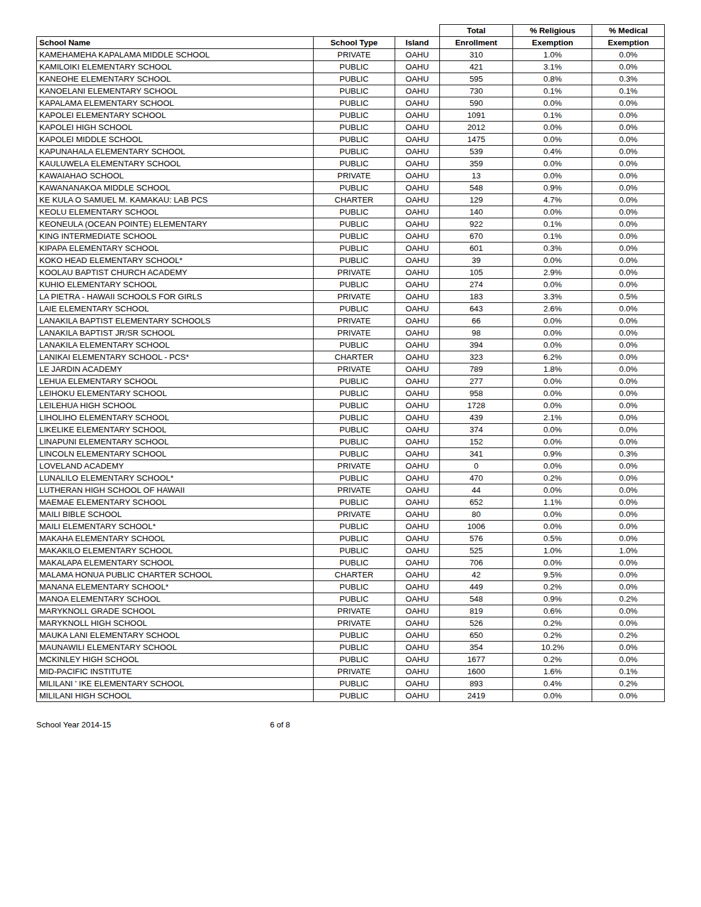| | | | Total | % Religious | % Medical |
| --- | --- | --- | --- | --- | --- |
| School Name | School Type | Island | Enrollment | Exemption | Exemption |
| KAMEHAMEHA KAPALAMA MIDDLE SCHOOL | PRIVATE | OAHU | 310 | 1.0% | 0.0% |
| KAMILOIKI ELEMENTARY SCHOOL | PUBLIC | OAHU | 421 | 3.1% | 0.0% |
| KANEOHE ELEMENTARY SCHOOL | PUBLIC | OAHU | 595 | 0.8% | 0.3% |
| KANOELANI ELEMENTARY SCHOOL | PUBLIC | OAHU | 730 | 0.1% | 0.1% |
| KAPALAMA ELEMENTARY SCHOOL | PUBLIC | OAHU | 590 | 0.0% | 0.0% |
| KAPOLEI ELEMENTARY SCHOOL | PUBLIC | OAHU | 1091 | 0.1% | 0.0% |
| KAPOLEI HIGH SCHOOL | PUBLIC | OAHU | 2012 | 0.0% | 0.0% |
| KAPOLEI MIDDLE SCHOOL | PUBLIC | OAHU | 1475 | 0.0% | 0.0% |
| KAPUNAHALA ELEMENTARY SCHOOL | PUBLIC | OAHU | 539 | 0.4% | 0.0% |
| KAULUWELA ELEMENTARY SCHOOL | PUBLIC | OAHU | 359 | 0.0% | 0.0% |
| KAWAIAHAO SCHOOL | PRIVATE | OAHU | 13 | 0.0% | 0.0% |
| KAWANANAKOA MIDDLE SCHOOL | PUBLIC | OAHU | 548 | 0.9% | 0.0% |
| KE KULA O SAMUEL M. KAMAKAU: LAB PCS | CHARTER | OAHU | 129 | 4.7% | 0.0% |
| KEOLU ELEMENTARY SCHOOL | PUBLIC | OAHU | 140 | 0.0% | 0.0% |
| KEONEULA (OCEAN POINTE) ELEMENTARY | PUBLIC | OAHU | 922 | 0.1% | 0.0% |
| KING INTERMEDIATE SCHOOL | PUBLIC | OAHU | 670 | 0.1% | 0.0% |
| KIPAPA ELEMENTARY SCHOOL | PUBLIC | OAHU | 601 | 0.3% | 0.0% |
| KOKO HEAD ELEMENTARY SCHOOL* | PUBLIC | OAHU | 39 | 0.0% | 0.0% |
| KOOLAU BAPTIST CHURCH ACADEMY | PRIVATE | OAHU | 105 | 2.9% | 0.0% |
| KUHIO ELEMENTARY SCHOOL | PUBLIC | OAHU | 274 | 0.0% | 0.0% |
| LA PIETRA - HAWAII SCHOOLS FOR GIRLS | PRIVATE | OAHU | 183 | 3.3% | 0.5% |
| LAIE ELEMENTARY SCHOOL | PUBLIC | OAHU | 643 | 2.6% | 0.0% |
| LANAKILA BAPTIST ELEMENTARY SCHOOLS | PRIVATE | OAHU | 66 | 0.0% | 0.0% |
| LANAKILA BAPTIST JR/SR SCHOOL | PRIVATE | OAHU | 98 | 0.0% | 0.0% |
| LANAKILA ELEMENTARY SCHOOL | PUBLIC | OAHU | 394 | 0.0% | 0.0% |
| LANIKAI ELEMENTARY SCHOOL - PCS* | CHARTER | OAHU | 323 | 6.2% | 0.0% |
| LE JARDIN ACADEMY | PRIVATE | OAHU | 789 | 1.8% | 0.0% |
| LEHUA ELEMENTARY SCHOOL | PUBLIC | OAHU | 277 | 0.0% | 0.0% |
| LEIHOKU ELEMENTARY SCHOOL | PUBLIC | OAHU | 958 | 0.0% | 0.0% |
| LEILEHUA HIGH SCHOOL | PUBLIC | OAHU | 1728 | 0.0% | 0.0% |
| LIHOLIHO ELEMENTARY SCHOOL | PUBLIC | OAHU | 439 | 2.1% | 0.0% |
| LIKELIKE ELEMENTARY SCHOOL | PUBLIC | OAHU | 374 | 0.0% | 0.0% |
| LINAPUNI ELEMENTARY SCHOOL | PUBLIC | OAHU | 152 | 0.0% | 0.0% |
| LINCOLN ELEMENTARY SCHOOL | PUBLIC | OAHU | 341 | 0.9% | 0.3% |
| LOVELAND ACADEMY | PRIVATE | OAHU | 0 | 0.0% | 0.0% |
| LUNALILO ELEMENTARY SCHOOL* | PUBLIC | OAHU | 470 | 0.2% | 0.0% |
| LUTHERAN HIGH SCHOOL OF HAWAII | PRIVATE | OAHU | 44 | 0.0% | 0.0% |
| MAEMAE ELEMENTARY SCHOOL | PUBLIC | OAHU | 652 | 1.1% | 0.0% |
| MAILI BIBLE SCHOOL | PRIVATE | OAHU | 80 | 0.0% | 0.0% |
| MAILI ELEMENTARY SCHOOL* | PUBLIC | OAHU | 1006 | 0.0% | 0.0% |
| MAKAHA ELEMENTARY SCHOOL | PUBLIC | OAHU | 576 | 0.5% | 0.0% |
| MAKAKILO ELEMENTARY SCHOOL | PUBLIC | OAHU | 525 | 1.0% | 1.0% |
| MAKALAPA ELEMENTARY SCHOOL | PUBLIC | OAHU | 706 | 0.0% | 0.0% |
| MALAMA HONUA PUBLIC CHARTER SCHOOL | CHARTER | OAHU | 42 | 9.5% | 0.0% |
| MANANA ELEMENTARY SCHOOL* | PUBLIC | OAHU | 449 | 0.2% | 0.0% |
| MANOA ELEMENTARY SCHOOL | PUBLIC | OAHU | 548 | 0.9% | 0.2% |
| MARYKNOLL GRADE SCHOOL | PRIVATE | OAHU | 819 | 0.6% | 0.0% |
| MARYKNOLL HIGH SCHOOL | PRIVATE | OAHU | 526 | 0.2% | 0.0% |
| MAUKA LANI ELEMENTARY SCHOOL | PUBLIC | OAHU | 650 | 0.2% | 0.2% |
| MAUNAWILI ELEMENTARY SCHOOL | PUBLIC | OAHU | 354 | 10.2% | 0.0% |
| MCKINLEY HIGH SCHOOL | PUBLIC | OAHU | 1677 | 0.2% | 0.0% |
| MID-PACIFIC INSTITUTE | PRIVATE | OAHU | 1600 | 1.6% | 0.1% |
| MILILANI ' IKE ELEMENTARY SCHOOL | PUBLIC | OAHU | 893 | 0.4% | 0.2% |
| MILILANI HIGH SCHOOL | PUBLIC | OAHU | 2419 | 0.0% | 0.0% |
School Year 2014-15 6 of 8